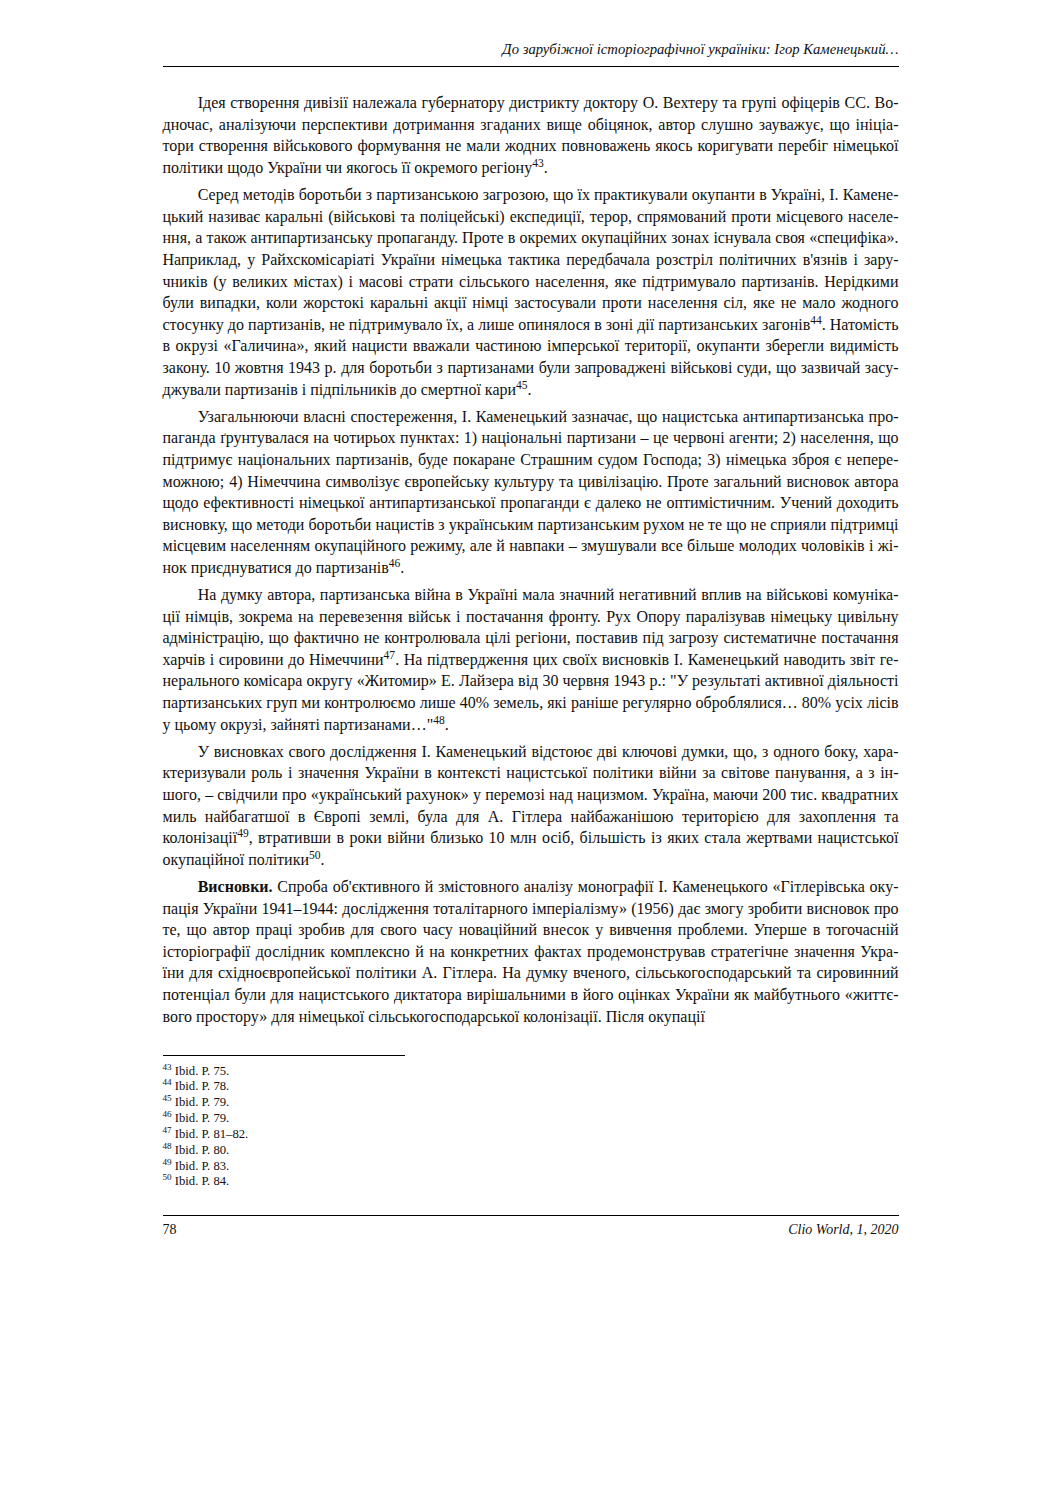До зарубіжної історіографічної україніки: Ігор Каменецький…
Ідея створення дивізії належала губернатору дистрикту доктору О. Вехтеру та групі офіцерів СС. Водночас, аналізуючи перспективи дотримання згаданих вище обіцянок, автор слушно зауважує, що ініціатори створення військового формування не мали жодних повноважень якось коригувати перебіг німецької політики щодо України чи якогось її окремого регіону43.
Серед методів боротьби з партизанською загрозою, що їх практикували окупанти в Україні, І. Каменецький називає каральні (військові та поліцейські) експедиції, терор, спрямований проти місцевого населення, а також антипартизанську пропаганду. Проте в окремих окупаційних зонах існувала своя «специфіка». Наприклад, у Райхскомісаріаті України німецька тактика передбачала розстріл політичних в'язнів і заручників (у великих містах) і масові страти сільського населення, яке підтримувало партизанів. Нерідкими були випадки, коли жорстокі каральні акції німці застосували проти населення сіл, яке не мало жодного стосунку до партизанів, не підтримувало їх, а лише опинялося в зоні дії партизанських загонів44. Натомість в окрузі «Галичина», який нацисти вважали частиною імперської території, окупанти зберегли видимість закону. 10 жовтня 1943 р. для боротьби з партизанами були запроваджені військові суди, що зазвичай засуджували партизанів і підпільників до смертної кари45.
Узагальнюючи власні спостереження, І. Каменецький зазначає, що нацистська антипартизанська пропаганда ґрунтувалася на чотирьох пунктах: 1) національні партизани – це червоні агенти; 2) населення, що підтримує національних партизанів, буде покаране Страшним судом Господа; 3) німецька зброя є непереможною; 4) Німеччина символізує європейську культуру та цивілізацію. Проте загальний висновок автора щодо ефективності німецької антипартизанської пропаганди є далеко не оптимістичним. Учений доходить висновку, що методи боротьби нацистів з українським партизанським рухом не те що не сприяли підтримці місцевим населенням окупаційного режиму, але й навпаки – змушували все більше молодих чоловіків і жінок приєднуватися до партизанів46.
На думку автора, партизанська війна в Україні мала значний негативний вплив на військові комунікації німців, зокрема на перевезення військ і постачання фронту. Рух Опору паралізував німецьку цивільну адміністрацію, що фактично не контролювала цілі регіони, поставив під загрозу систематичне постачання харчів і сировини до Німеччини47. На підтвердження цих своїх висновків І. Каменецький наводить звіт генерального комісара округу «Житомир» Е. Лайзера від 30 червня 1943 р.: "У результаті активної діяльності партизанських груп ми контролюємо лише 40% земель, які раніше регулярно оброблялися… 80% усіх лісів у цьому окрузі, зайняті партизанами…"48.
У висновках свого дослідження І. Каменецький відстоює дві ключові думки, що, з одного боку, характеризували роль і значення України в контексті нацистської політики війни за світове панування, а з іншого, – свідчили про «український рахунок» у перемозі над нацизмом. Україна, маючи 200 тис. квадратних миль найбагатшої в Європі землі, була для А. Гітлера найбажанішою територією для захоплення та колонізації49, втративши в роки війни близько 10 млн осіб, більшість із яких стала жертвами нацистської окупаційної політики50.
Висновки. Спроба об'єктивного й змістовного аналізу монографії І. Каменецького «Гітлерівська окупація України 1941–1944: дослідження тоталітарного імперіалізму» (1956) дає змогу зробити висновок про те, що автор праці зробив для свого часу новаційний внесок у вивчення проблеми. Уперше в тогочасній історіографії дослідник комплексно й на конкретних фактах продемонстрував стратегічне значення України для східноєвропейської політики А. Гітлера. На думку вченого, сільськогосподарський та сировинний потенціал були для нацистського диктатора вирішальними в його оцінках України як майбутнього «життєвого простору» для німецької сільськогосподарської колонізації. Після окупації
43 Ibid. P. 75.
44 Ibid. P. 78.
45 Ibid. P. 79.
46 Ibid. P. 79.
47 Ibid. P. 81–82.
48 Ibid. P. 80.
49 Ibid. P. 83.
50 Ibid. P. 84.
78 Clio World, 1, 2020